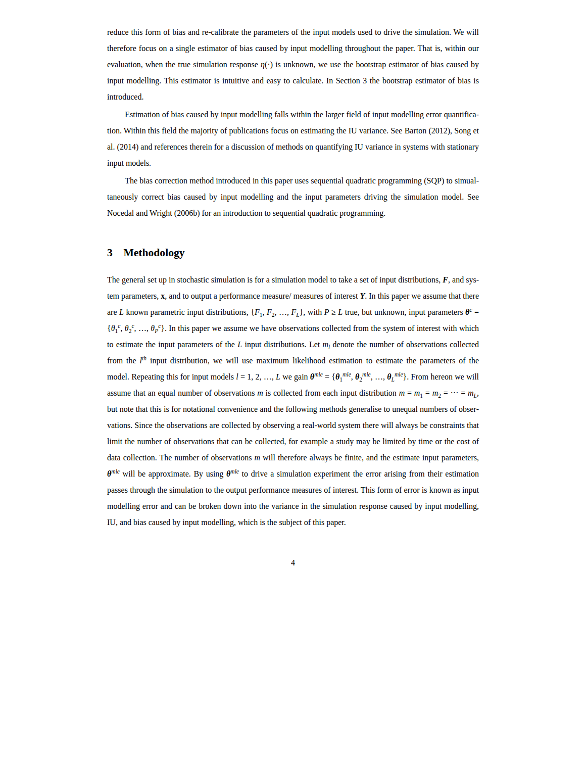reduce this form of bias and re-calibrate the parameters of the input models used to drive the simulation. We will therefore focus on a single estimator of bias caused by input modelling throughout the paper. That is, within our evaluation, when the true simulation response η(·) is unknown, we use the bootstrap estimator of bias caused by input modelling. This estimator is intuitive and easy to calculate. In Section 3 the bootstrap estimator of bias is introduced.
Estimation of bias caused by input modelling falls within the larger field of input modelling error quantification. Within this field the majority of publications focus on estimating the IU variance. See Barton (2012), Song et al. (2014) and references therein for a discussion of methods on quantifying IU variance in systems with stationary input models.
The bias correction method introduced in this paper uses sequential quadratic programming (SQP) to simualtaneously correct bias caused by input modelling and the input parameters driving the simulation model. See Nocedal and Wright (2006b) for an introduction to sequential quadratic programming.
3 Methodology
The general set up in stochastic simulation is for a simulation model to take a set of input distributions, F, and system parameters, x, and to output a performance measure/ measures of interest Y. In this paper we assume that there are L known parametric input distributions, {F1, F2, …, FL}, with P ≥ L true, but unknown, input parameters θc = {θ1c, θ2c, …, θPc}. In this paper we assume we have observations collected from the system of interest with which to estimate the input parameters of the L input distributions. Let ml denote the number of observations collected from the lth input distribution, we will use maximum likelihood estimation to estimate the parameters of the model. Repeating this for input models l = 1, 2, …, L we gain θmle = {θ1mle, θ2mle, …, θLmle}. From hereon we will assume that an equal number of observations m is collected from each input distribution m = m1 = m2 = ··· = mL, but note that this is for notational convenience and the following methods generalise to unequal numbers of observations. Since the observations are collected by observing a real-world system there will always be constraints that limit the number of observations that can be collected, for example a study may be limited by time or the cost of data collection. The number of observations m will therefore always be finite, and the estimate input parameters, θmle will be approximate. By using θmle to drive a simulation experiment the error arising from their estimation passes through the simulation to the output performance measures of interest. This form of error is known as input modelling error and can be broken down into the variance in the simulation response caused by input modelling, IU, and bias caused by input modelling, which is the subject of this paper.
4